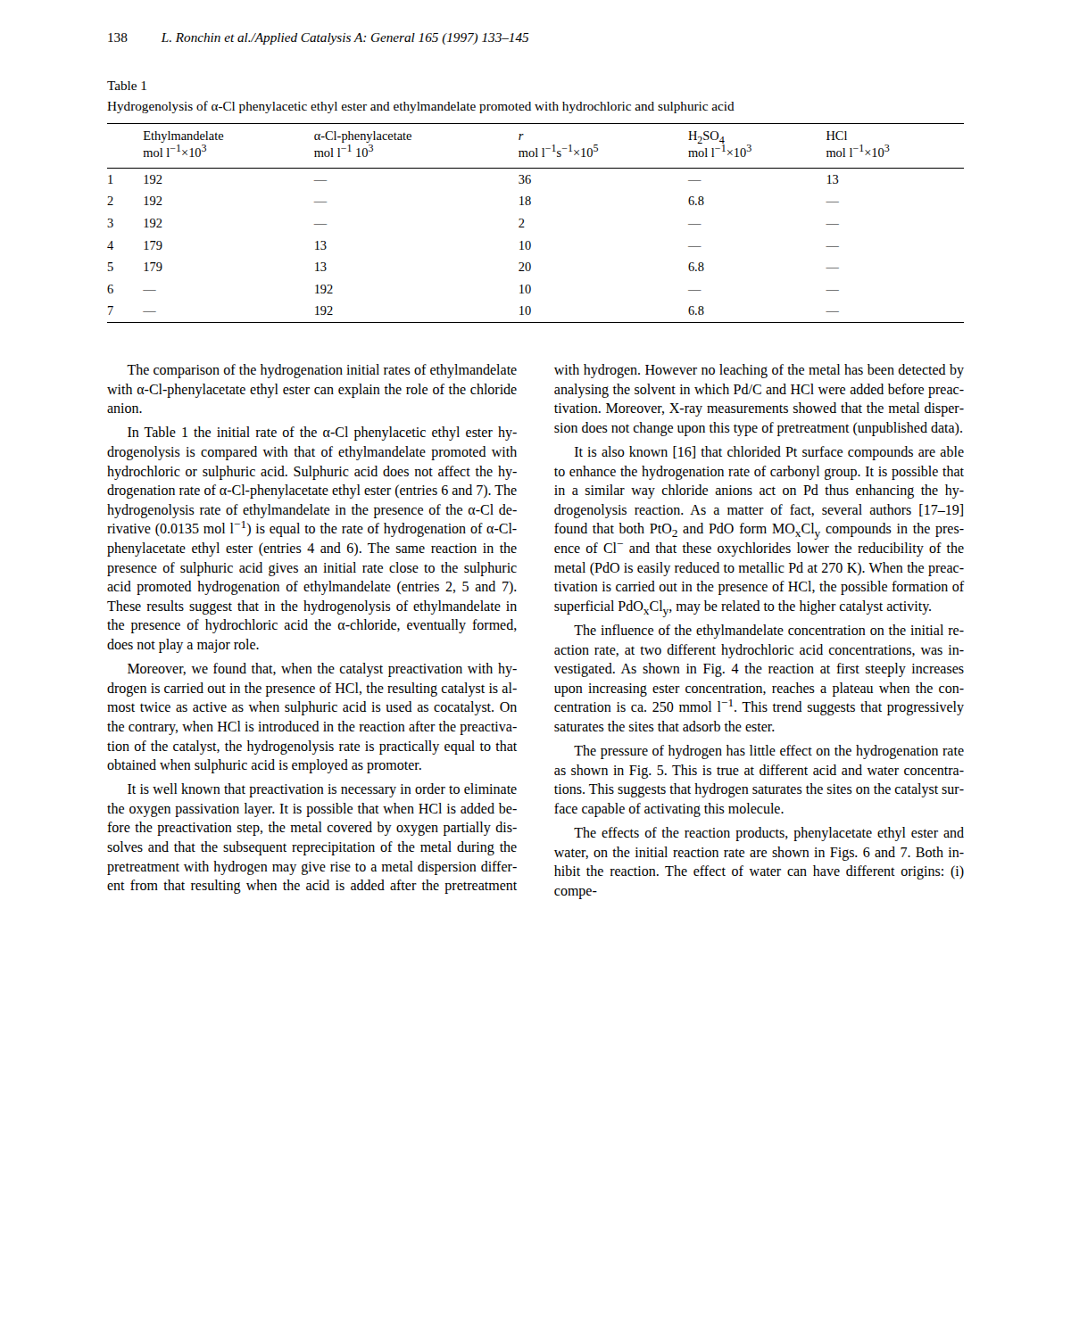138 L. Ronchin et al./Applied Catalysis A: General 165 (1997) 133–145
Table 1
Hydrogenolysis of α-Cl phenylacetic ethyl ester and ethylmandelate promoted with hydrochloric and sulphuric acid
| | Ethylmandelate mol l −1 ×10 3 | α-Cl-phenylacetate mol l −1 10 3 | r mol l −1 s −1 ×10 5 | H 2 SO 4 mol l −1 ×10 3 | HCl mol l −1 ×10 3 |
| --- | --- | --- | --- | --- | --- |
| 1 | 192 | — | 36 | — | 13 |
| 2 | 192 | — | 18 | 6.8 | — |
| 3 | 192 | — | 2 | — | — |
| 4 | 179 | 13 | 10 | — | — |
| 5 | 179 | 13 | 20 | 6.8 | — |
| 6 | — | 192 | 10 | — | — |
| 7 | — | 192 | 10 | 6.8 | — |
The comparison of the hydrogenation initial rates of ethylmandelate with α-Cl-phenylacetate ethyl ester can explain the role of the chloride anion.
In Table 1 the initial rate of the α-Cl phenylacetic ethyl ester hydrogenolysis is compared with that of ethylmandelate promoted with hydrochloric or sulphuric acid. Sulphuric acid does not affect the hydrogenation rate of α-Cl-phenylacetate ethyl ester (entries 6 and 7). The hydrogenolysis rate of ethylmandelate in the presence of the α-Cl derivative (0.0135 mol l−1) is equal to the rate of hydrogenation of α-Cl-phenylacetate ethyl ester (entries 4 and 6). The same reaction in the presence of sulphuric acid gives an initial rate close to the sulphuric acid promoted hydrogenation of ethylmandelate (entries 2, 5 and 7). These results suggest that in the hydrogenolysis of ethylmandelate in the presence of hydrochloric acid the α-chloride, eventually formed, does not play a major role.
Moreover, we found that, when the catalyst preactivation with hydrogen is carried out in the presence of HCl, the resulting catalyst is almost twice as active as when sulphuric acid is used as cocatalyst. On the contrary, when HCl is introduced in the reaction after the preactivation of the catalyst, the hydrogenolysis rate is practically equal to that obtained when sulphuric acid is employed as promoter.
It is well known that preactivation is necessary in order to eliminate the oxygen passivation layer. It is possible that when HCl is added before the preactivation step, the metal covered by oxygen partially dissolves and that the subsequent reprecipitation of the metal during the pretreatment with hydrogen may give rise to a metal dispersion different from that resulting when the acid is added after the pretreatment with hydrogen. However no leaching of the metal has been detected by analysing the solvent in which Pd/C and HCl were added before preactivation. Moreover, X-ray measurements showed that the metal dispersion does not change upon this type of pretreatment (unpublished data).
It is also known [16] that chlorided Pt surface compounds are able to enhance the hydrogenation rate of carbonyl group. It is possible that in a similar way chloride anions act on Pd thus enhancing the hydrogenolysis reaction. As a matter of fact, several authors [17–19] found that both PtO2 and PdO form MOxCly compounds in the presence of Cl− and that these oxychlorides lower the reducibility of the metal (PdO is easily reduced to metallic Pd at 270 K). When the preactivation is carried out in the presence of HCl, the possible formation of superficial PdOxCly, may be related to the higher catalyst activity.
The influence of the ethylmandelate concentration on the initial reaction rate, at two different hydrochloric acid concentrations, was investigated. As shown in Fig. 4 the reaction at first steeply increases upon increasing ester concentration, reaches a plateau when the concentration is ca. 250 mmol l−1. This trend suggests that progressively saturates the sites that adsorb the ester.
The pressure of hydrogen has little effect on the hydrogenation rate as shown in Fig. 5. This is true at different acid and water concentrations. This suggests that hydrogen saturates the sites on the catalyst surface capable of activating this molecule.
The effects of the reaction products, phenylacetate ethyl ester and water, on the initial reaction rate are shown in Figs. 6 and 7. Both inhibit the reaction. The effect of water can have different origins: (i) compe-